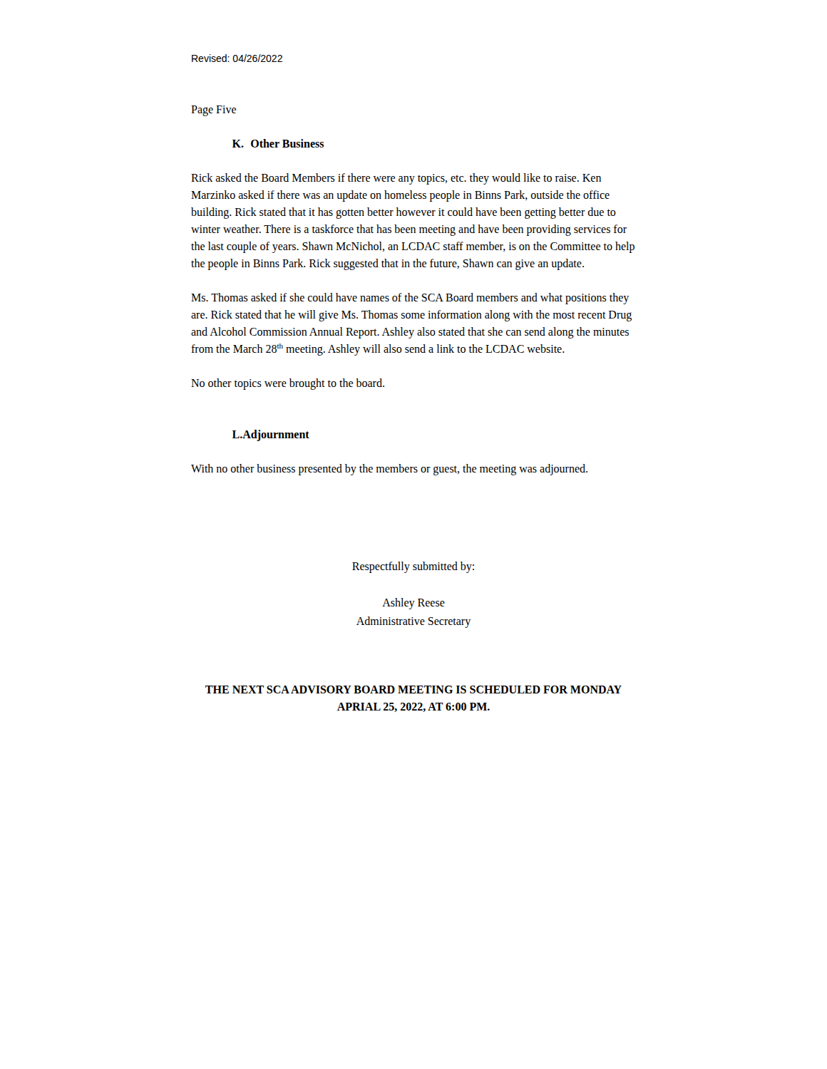Revised: 04/26/2022
Page Five
K. Other Business
Rick asked the Board Members if there were any topics, etc. they would like to raise. Ken Marzinko asked if there was an update on homeless people in Binns Park, outside the office building. Rick stated that it has gotten better however it could have been getting better due to winter weather. There is a taskforce that has been meeting and have been providing services for the last couple of years. Shawn McNichol, an LCDAC staff member, is on the Committee to help the people in Binns Park. Rick suggested that in the future, Shawn can give an update.
Ms. Thomas asked if she could have names of the SCA Board members and what positions they are. Rick stated that he will give Ms. Thomas some information along with the most recent Drug and Alcohol Commission Annual Report. Ashley also stated that she can send along the minutes from the March 28th meeting. Ashley will also send a link to the LCDAC website.
No other topics were brought to the board.
L. Adjournment
With no other business presented by the members or guest, the meeting was adjourned.
Respectfully submitted by:
Ashley Reese
Administrative Secretary
THE NEXT SCA ADVISORY BOARD MEETING IS SCHEDULED FOR MONDAY
APRIAL 25, 2022, AT 6:00 PM.